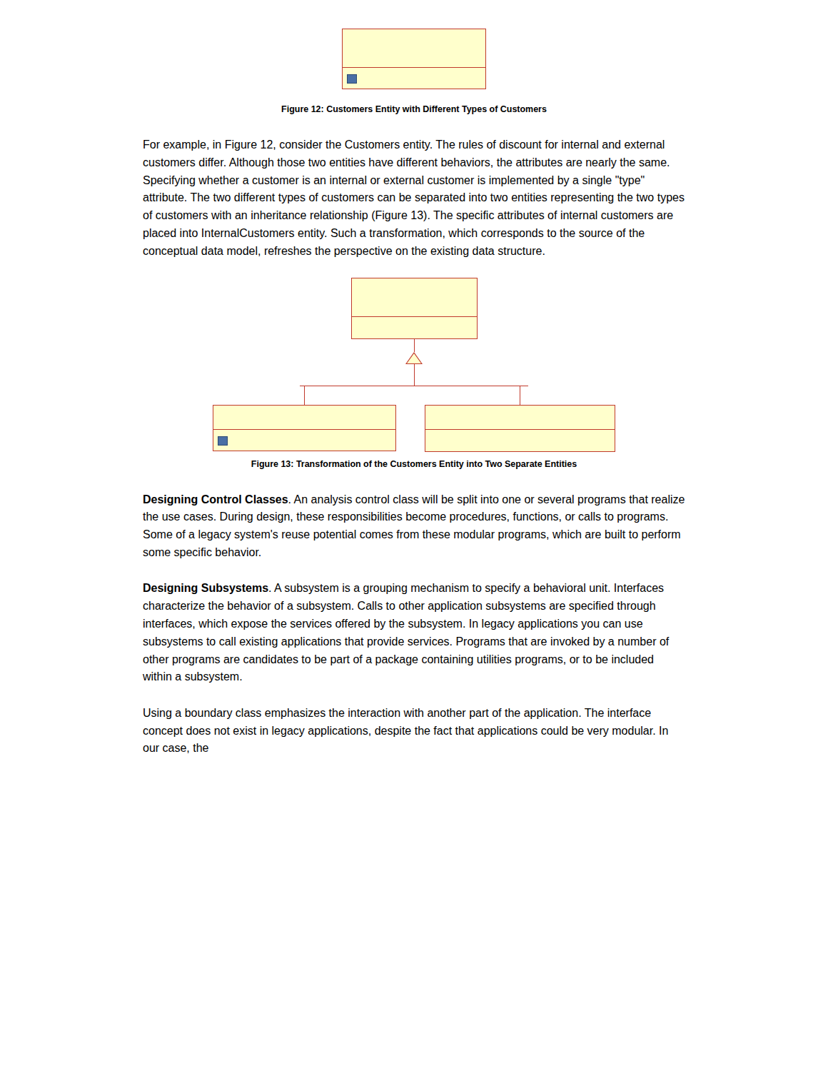Customers
(from Clients)
type : EXTERNAL
Figure 12: Customers Entity with Different Types of Customers
For example, in Figure 12, consider the Customers entity. The rules of discount for internal and external customers differ. Although those two entities have different behaviors, the attributes are nearly the same. Specifying whether a customer is an internal or external customer is implemented by a single "type" attribute. The two different types of customers can be separated into two entities representing the two types of customers with an inheritance relationship (Figure 13). The specific attributes of internal customers are placed into InternalCustomers entity. Such a transformation, which corresponds to the source of the conceptual data model, refreshes the perspective on the existing data structure.
Customers
(from Clients)
InternalCustomers
specialConditions
ExternalCustomers
Figure 13: Transformation of the Customers Entity into Two Separate Entities
Designing Control Classes
. An analysis control class will be split into one or several programs that realize the use cases. During design, these responsibilities become procedures, functions, or calls to programs. Some of a legacy system's reuse potential comes from these modular programs, which are built to perform some specific behavior.
Designing Subsystems
. A subsystem is a grouping mechanism to specify a behavioral unit. Interfaces characterize the behavior of a subsystem. Calls to other application subsystems are specified through interfaces, which expose the services offered by the subsystem. In legacy applications you can use subsystems to call existing applications that provide services. Programs that are invoked by a number of other programs are candidates to be part of a package containing utilities programs, or to be included within a subsystem.
Using a boundary class emphasizes the interaction with another part of the application. The interface concept does not exist in legacy applications, despite the fact that applications could be very modular. In our case, the